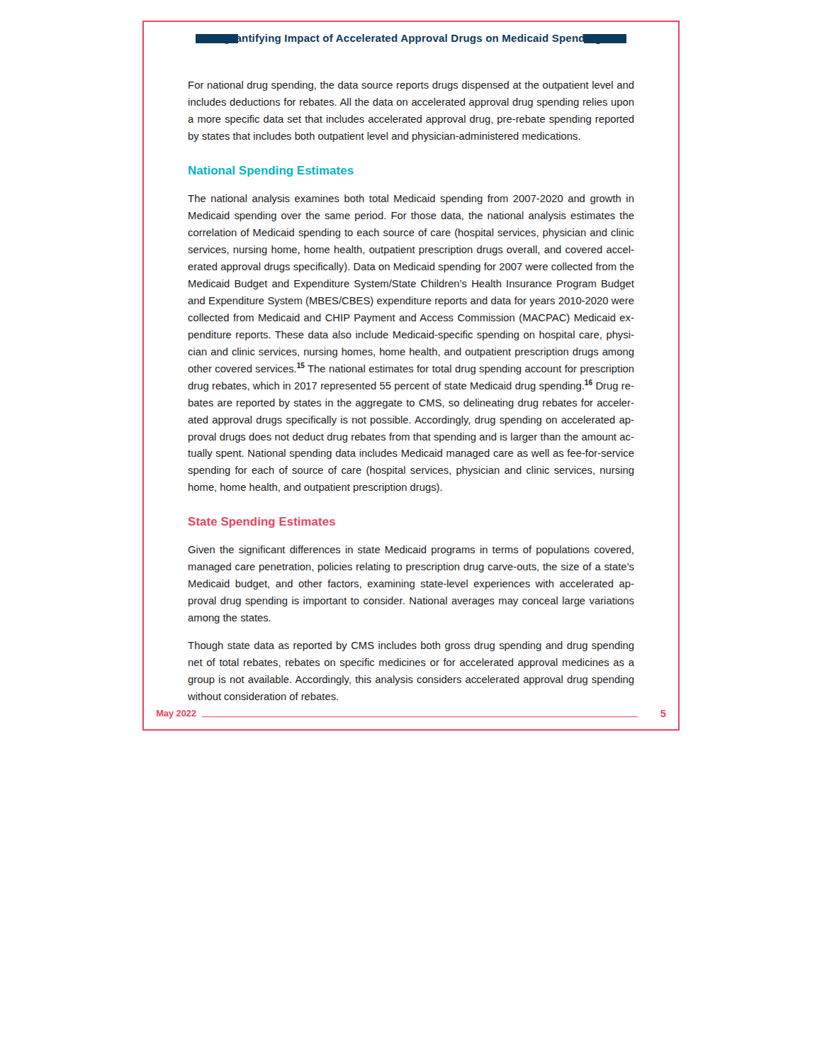Quantifying Impact of Accelerated Approval Drugs on Medicaid Spending
For national drug spending, the data source reports drugs dispensed at the outpatient level and includes deductions for rebates. All the data on accelerated approval drug spending relies upon a more specific data set that includes accelerated approval drug, pre-rebate spending reported by states that includes both outpatient level and physician-administered medications.
National Spending Estimates
The national analysis examines both total Medicaid spending from 2007-2020 and growth in Medicaid spending over the same period. For those data, the national analysis estimates the correlation of Medicaid spending to each source of care (hospital services, physician and clinic services, nursing home, home health, outpatient prescription drugs overall, and covered accelerated approval drugs specifically). Data on Medicaid spending for 2007 were collected from the Medicaid Budget and Expenditure System/State Children’s Health Insurance Program Budget and Expenditure System (MBES/CBES) expenditure reports and data for years 2010-2020 were collected from Medicaid and CHIP Payment and Access Commission (MACPAC) Medicaid expenditure reports. These data also include Medicaid-specific spending on hospital care, physician and clinic services, nursing homes, home health, and outpatient prescription drugs among other covered services.15 The national estimates for total drug spending account for prescription drug rebates, which in 2017 represented 55 percent of state Medicaid drug spending.16 Drug rebates are reported by states in the aggregate to CMS, so delineating drug rebates for accelerated approval drugs specifically is not possible. Accordingly, drug spending on accelerated approval drugs does not deduct drug rebates from that spending and is larger than the amount actually spent. National spending data includes Medicaid managed care as well as fee-for-service spending for each of source of care (hospital services, physician and clinic services, nursing home, home health, and outpatient prescription drugs).
State Spending Estimates
Given the significant differences in state Medicaid programs in terms of populations covered, managed care penetration, policies relating to prescription drug carve-outs, the size of a state’s Medicaid budget, and other factors, examining state-level experiences with accelerated approval drug spending is important to consider. National averages may conceal large variations among the states.
Though state data as reported by CMS includes both gross drug spending and drug spending net of total rebates, rebates on specific medicines or for accelerated approval medicines as a group is not available. Accordingly, this analysis considers accelerated approval drug spending without consideration of rebates.
May 2022
5